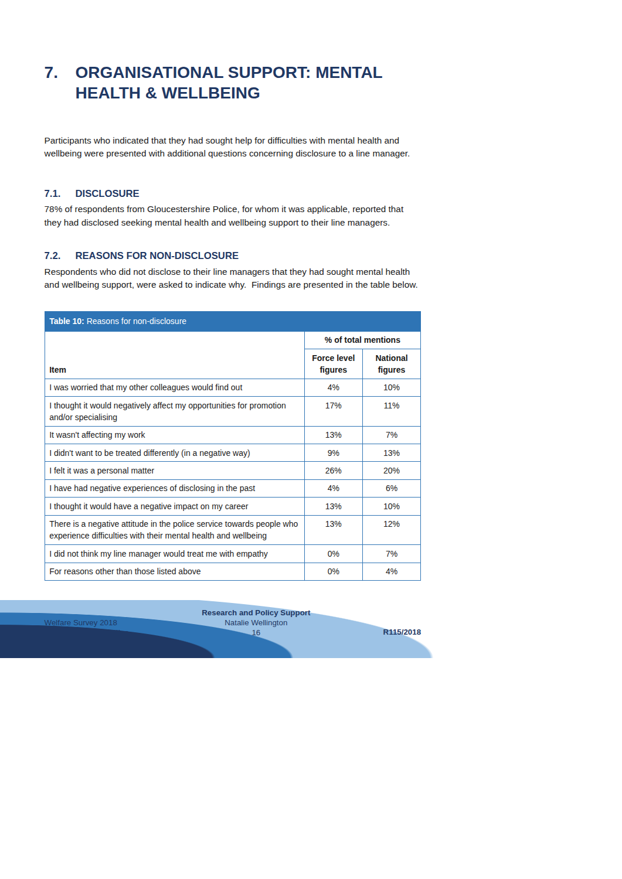7. ORGANISATIONAL SUPPORT: MENTAL HEALTH & WELLBEING
Participants who indicated that they had sought help for difficulties with mental health and wellbeing were presented with additional questions concerning disclosure to a line manager.
7.1. DISCLOSURE
78% of respondents from Gloucestershire Police, for whom it was applicable, reported that they had disclosed seeking mental health and wellbeing support to their line managers.
7.2. REASONS FOR NON-DISCLOSURE
Respondents who did not disclose to their line managers that they had sought mental health and wellbeing support, were asked to indicate why. Findings are presented in the table below.
Table 10: Reasons for non-disclosure
| Item | % of total mentions |
| --- | --- |
| Force level figures | National figures |
| I was worried that my other colleagues would find out | 4% | 10% |
| I thought it would negatively affect my opportunities for promotion and/or specialising | 17% | 11% |
| It wasn't affecting my work | 13% | 7% |
| I didn't want to be treated differently (in a negative way) | 9% | 13% |
| I felt it was a personal matter | 26% | 20% |
| I have had negative experiences of disclosing in the past | 4% | 6% |
| I thought it would have a negative impact on my career | 13% | 10% |
| There is a negative attitude in the police service towards people who experience difficulties with their mental health and wellbeing | 13% | 12% |
| I did not think my line manager would treat me with empathy | 0% | 7% |
| For reasons other than those listed above | 0% | 4% |
Welfare Survey 2018
Gloucestershire Police
Research and Policy Support
Natalie Wellington
16
R115/2018